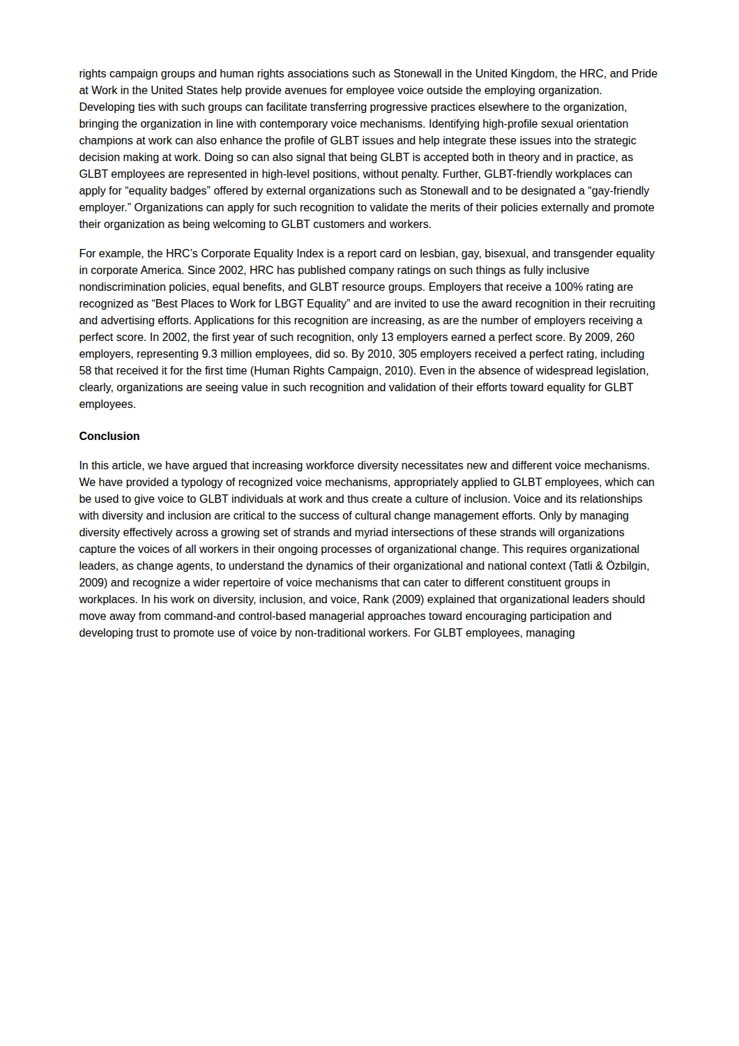rights campaign groups and human rights associations such as Stonewall in the United Kingdom, the HRC, and Pride at Work in the United States help provide avenues for employee voice outside the employing organization. Developing ties with such groups can facilitate transferring progressive practices elsewhere to the organization, bringing the organization in line with contemporary voice mechanisms. Identifying high-profile sexual orientation champions at work can also enhance the profile of GLBT issues and help integrate these issues into the strategic decision making at work. Doing so can also signal that being GLBT is accepted both in theory and in practice, as GLBT employees are represented in high-level positions, without penalty. Further, GLBT-friendly workplaces can apply for “equality badges” offered by external organizations such as Stonewall and to be designated a “gay-friendly employer.” Organizations can apply for such recognition to validate the merits of their policies externally and promote their organization as being welcoming to GLBT customers and workers.
For example, the HRC’s Corporate Equality Index is a report card on lesbian, gay, bisexual, and transgender equality in corporate America. Since 2002, HRC has published company ratings on such things as fully inclusive nondiscrimination policies, equal benefits, and GLBT resource groups. Employers that receive a 100% rating are recognized as “Best Places to Work for LBGT Equality” and are invited to use the award recognition in their recruiting and advertising efforts. Applications for this recognition are increasing, as are the number of employers receiving a perfect score. In 2002, the first year of such recognition, only 13 employers earned a perfect score. By 2009, 260 employers, representing 9.3 million employees, did so. By 2010, 305 employers received a perfect rating, including 58 that received it for the first time (Human Rights Campaign, 2010). Even in the absence of widespread legislation, clearly, organizations are seeing value in such recognition and validation of their efforts toward equality for GLBT employees.
Conclusion
In this article, we have argued that increasing workforce diversity necessitates new and different voice mechanisms. We have provided a typology of recognized voice mechanisms, appropriately applied to GLBT employees, which can be used to give voice to GLBT individuals at work and thus create a culture of inclusion. Voice and its relationships with diversity and inclusion are critical to the success of cultural change management efforts. Only by managing diversity effectively across a growing set of strands and myriad intersections of these strands will organizations capture the voices of all workers in their ongoing processes of organizational change. This requires organizational leaders, as change agents, to understand the dynamics of their organizational and national context (Tatli & Özbilgin, 2009) and recognize a wider repertoire of voice mechanisms that can cater to different constituent groups in workplaces. In his work on diversity, inclusion, and voice, Rank (2009) explained that organizational leaders should move away from command-and control-based managerial approaches toward encouraging participation and developing trust to promote use of voice by non-traditional workers. For GLBT employees, managing